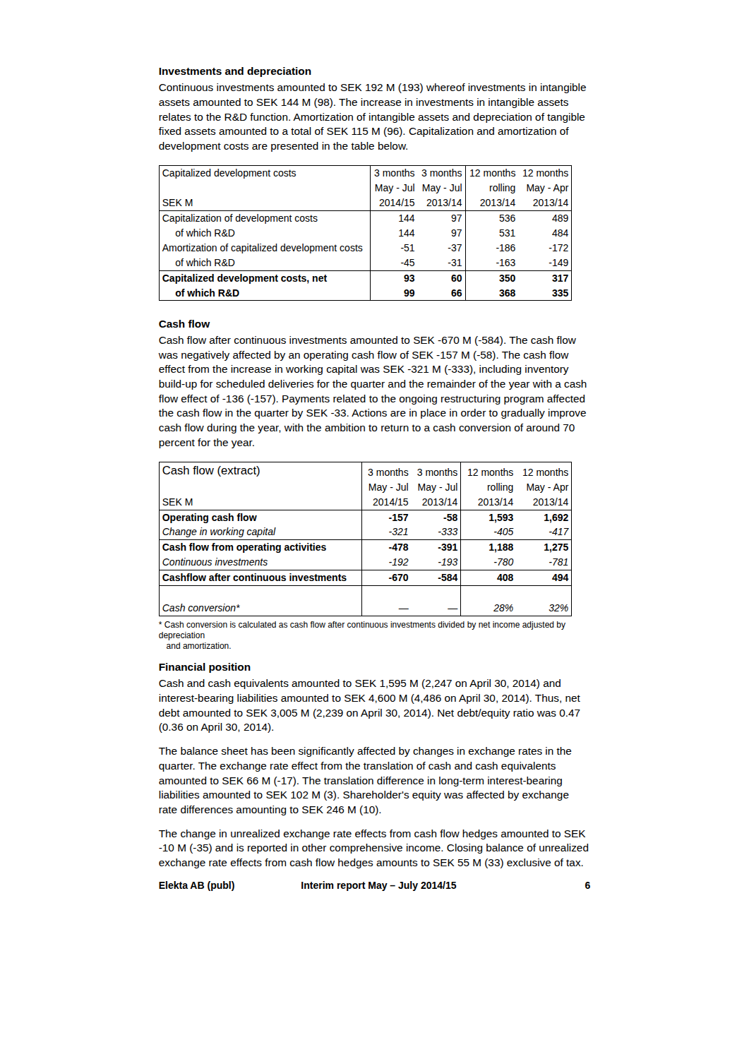Investments and depreciation
Continuous investments amounted to SEK 192 M (193) whereof investments in intangible assets amounted to SEK 144 M (98). The increase in investments in intangible assets relates to the R&D function. Amortization of intangible assets and depreciation of tangible fixed assets amounted to a total of SEK 115 M (96). Capitalization and amortization of development costs are presented in the table below.
| Capitalized development costs | 3 months | 3 months | 12 months | 12 months |
| | May - Jul | May - Jul | rolling | May - Apr |
| SEK M | 2014/15 | 2013/14 | 2013/14 | 2013/14 |
| Capitalization of development costs | 144 | 97 | 536 | 489 |
| of which R&D | 144 | 97 | 531 | 484 |
| Amortization of capitalized development costs | -51 | -37 | -186 | -172 |
| of which R&D | -45 | -31 | -163 | -149 |
| Capitalized development costs, net | 93 | 60 | 350 | 317 |
| of which R&D | 99 | 66 | 368 | 335 |
Cash flow
Cash flow after continuous investments amounted to SEK -670 M (-584). The cash flow was negatively affected by an operating cash flow of SEK -157 M (-58). The cash flow effect from the increase in working capital was SEK -321 M (-333), including inventory build-up for scheduled deliveries for the quarter and the remainder of the year with a cash flow effect of -136 (-157). Payments related to the ongoing restructuring program affected the cash flow in the quarter by SEK -33. Actions are in place in order to gradually improve cash flow during the year, with the ambition to return to a cash conversion of around 70 percent for the year.
| Cash flow (extract) | 3 months | 3 months | 12 months | 12 months |
| | May - Jul | May - Jul | rolling | May - Apr |
| SEK M | 2014/15 | 2013/14 | 2013/14 | 2013/14 |
| Operating cash flow | -157 | -58 | 1,593 | 1,692 |
| Change in working capital | -321 | -333 | -405 | -417 |
| Cash flow from operating activities | -478 | -391 | 1,188 | 1,275 |
| Continuous investments | -192 | -193 | -780 | -781 |
| Cashflow after continuous investments | -670 | -584 | 408 | 494 |
| Cash conversion* | — | — | 28% | 32% |
* Cash conversion is calculated as cash flow after continuous investments divided by net income adjusted by depreciation and amortization.
Financial position
Cash and cash equivalents amounted to SEK 1,595 M (2,247 on April 30, 2014) and interest-bearing liabilities amounted to SEK 4,600 M (4,486 on April 30, 2014). Thus, net debt amounted to SEK 3,005 M (2,239 on April 30, 2014). Net debt/equity ratio was 0.47 (0.36 on April 30, 2014).
The balance sheet has been significantly affected by changes in exchange rates in the quarter. The exchange rate effect from the translation of cash and cash equivalents amounted to SEK 66 M (-17). The translation difference in long-term interest-bearing liabilities amounted to SEK 102 M (3). Shareholder's equity was affected by exchange rate differences amounting to SEK 246 M (10).
The change in unrealized exchange rate effects from cash flow hedges amounted to SEK -10 M (-35) and is reported in other comprehensive income. Closing balance of unrealized exchange rate effects from cash flow hedges amounts to SEK 55 M (33) exclusive of tax.
Elekta AB (publ)
Interim report May – July 2014/15
6